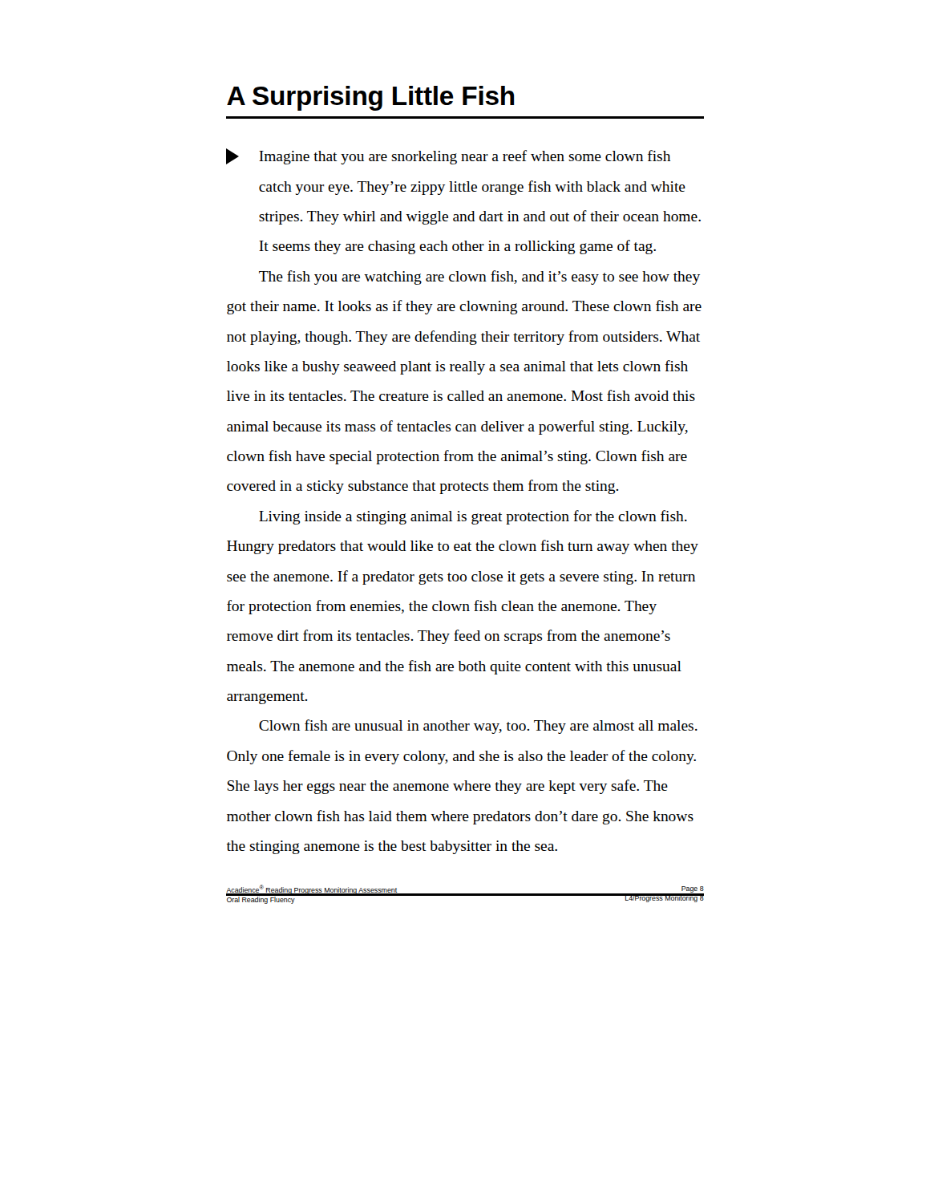A Surprising Little Fish
Imagine that you are snorkeling near a reef when some clown fish catch your eye. They’re zippy little orange fish with black and white stripes. They whirl and wiggle and dart in and out of their ocean home. It seems they are chasing each other in a rollicking game of tag.
The fish you are watching are clown fish, and it’s easy to see how they got their name. It looks as if they are clowning around. These clown fish are not playing, though. They are defending their territory from outsiders. What looks like a bushy seaweed plant is really a sea animal that lets clown fish live in its tentacles. The creature is called an anemone. Most fish avoid this animal because its mass of tentacles can deliver a powerful sting. Luckily, clown fish have special protection from the animal’s sting. Clown fish are covered in a sticky substance that protects them from the sting.
Living inside a stinging animal is great protection for the clown fish. Hungry predators that would like to eat the clown fish turn away when they see the anemone. If a predator gets too close it gets a severe sting. In return for protection from enemies, the clown fish clean the anemone. They remove dirt from its tentacles. They feed on scraps from the anemone’s meals. The anemone and the fish are both quite content with this unusual arrangement.
Clown fish are unusual in another way, too. They are almost all males. Only one female is in every colony, and she is also the leader of the colony. She lays her eggs near the anemone where they are kept very safe. The mother clown fish has laid them where predators don’t dare go. She knows the stinging anemone is the best babysitter in the sea.
Acadience® Reading Progress Monitoring Assessment
Oral Reading Fluency
Page 8
L4/Progress Monitoring 8